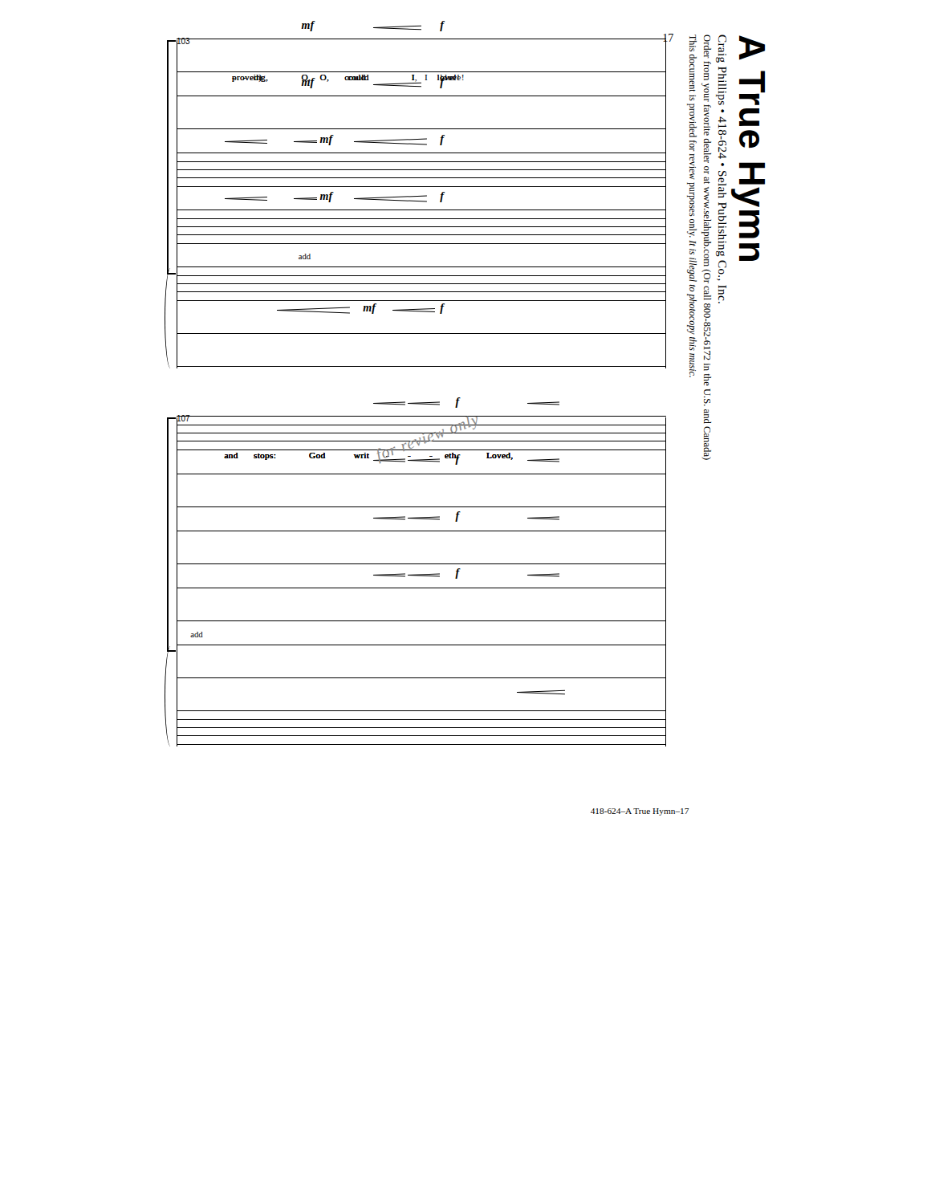17
A True Hymn
Craig Phillips • 418-624 • Selah Publishing Co., Inc.
Order from your favorite dealer or at www.selahpub.com (Or call 800-852-6172 in the U.S. and Canada)
This document is provided for review purposes only. It is illegal to photocopy this music.
103
mf
f
proved) O, could I love!
mf
f
proved) O, could I love!
mf
f
- - ing, O, could I love!
mf
f
- - ing, O, could I, love!
add
mf
f
107
f
and stops: God writ - - - eth, Loved,
f
and stops: God writ - - - eth, Loved,
f
and stops: God writ - - - eth, Loved,
f
and stops: God writ - - - eth, Loved,
add
for review only
418-624–A True Hymn–17